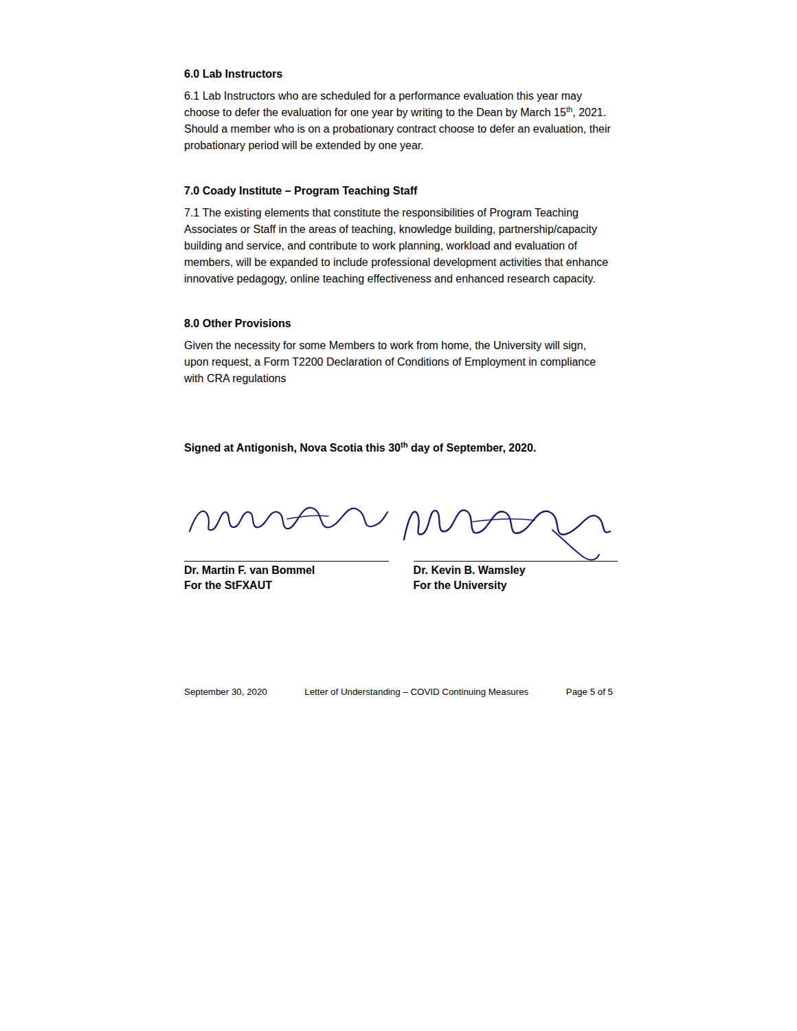6.0 Lab Instructors
6.1 Lab Instructors who are scheduled for a performance evaluation this year may choose to defer the evaluation for one year by writing to the Dean by March 15th, 2021. Should a member who is on a probationary contract choose to defer an evaluation, their probationary period will be extended by one year.
7.0 Coady Institute – Program Teaching Staff
7.1 The existing elements that constitute the responsibilities of Program Teaching Associates or Staff in the areas of teaching, knowledge building, partnership/capacity building and service, and contribute to work planning, workload and evaluation of members, will be expanded to include professional development activities that enhance innovative pedagogy, online teaching effectiveness and enhanced research capacity.
8.0 Other Provisions
Given the necessity for some Members to work from home, the University will sign, upon request, a Form T2200 Declaration of Conditions of Employment in compliance with CRA regulations
Signed at Antigonish, Nova Scotia this 30th day of September, 2020.
| Dr. Martin F. van Bommel For the StFXAUT | Dr. Kevin B. Wamsley For the University |
September 30, 2020 Letter of Understanding – COVID Continuing Measures Page 5 of 5